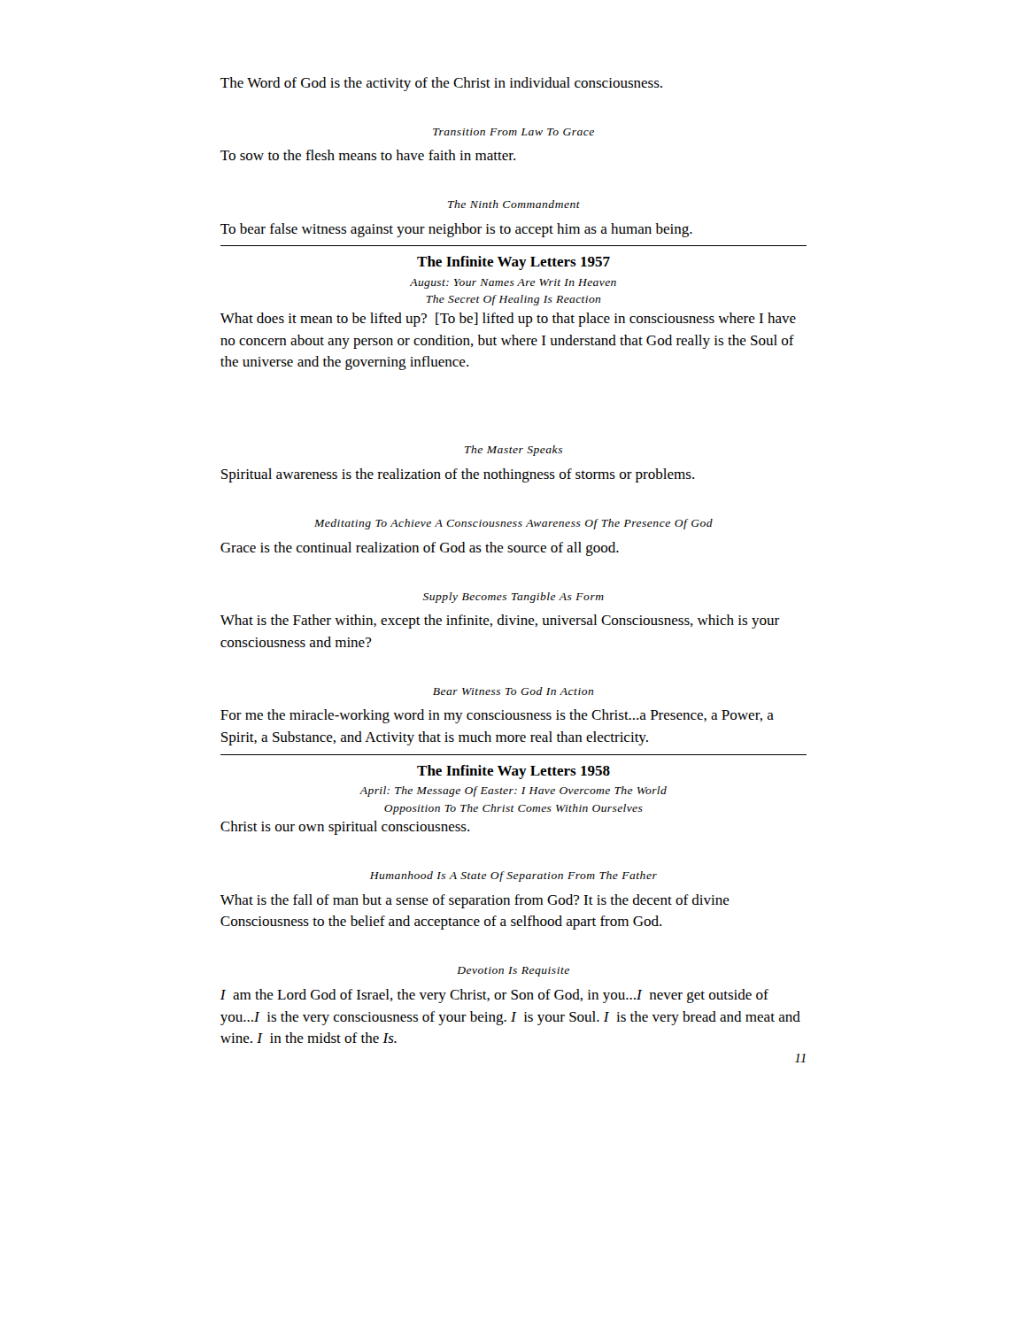The Word of God is the activity of the Christ in individual consciousness.
Transition From Law To Grace
To sow to the flesh means to have faith in matter.
The Ninth Commandment
To bear false witness against your neighbor is to accept him as a human being.
The Infinite Way Letters 1957
August: Your Names Are Writ In Heaven
The Secret Of Healing Is Reaction
What does it mean to be lifted up? [To be] lifted up to that place in consciousness where I have no concern about any person or condition, but where I understand that God really is the Soul of the universe and the governing influence.
The Master Speaks
Spiritual awareness is the realization of the nothingness of storms or problems.
Meditating To Achieve A Consciousness Awareness Of The Presence Of God
Grace is the continual realization of God as the source of all good.
Supply Becomes Tangible As Form
What is the Father within, except the infinite, divine, universal Consciousness, which is your consciousness and mine?
Bear Witness To God In Action
For me the miracle-working word in my consciousness is the Christ...a Presence, a Power, a Spirit, a Substance, and Activity that is much more real than electricity.
The Infinite Way Letters 1958
April: The Message Of Easter: I Have Overcome The World
Opposition To The Christ Comes Within Ourselves
Christ is our own spiritual consciousness.
Humanhood Is A State Of Separation From The Father
What is the fall of man but a sense of separation from God? It is the decent of divine Consciousness to the belief and acceptance of a selfhood apart from God.
Devotion Is Requisite
I am the Lord God of Israel, the very Christ, or Son of God, in you...I never get outside of you...I is the very consciousness of your being. I is your Soul. I is the very bread and meat and wine. I in the midst of the Is.
11